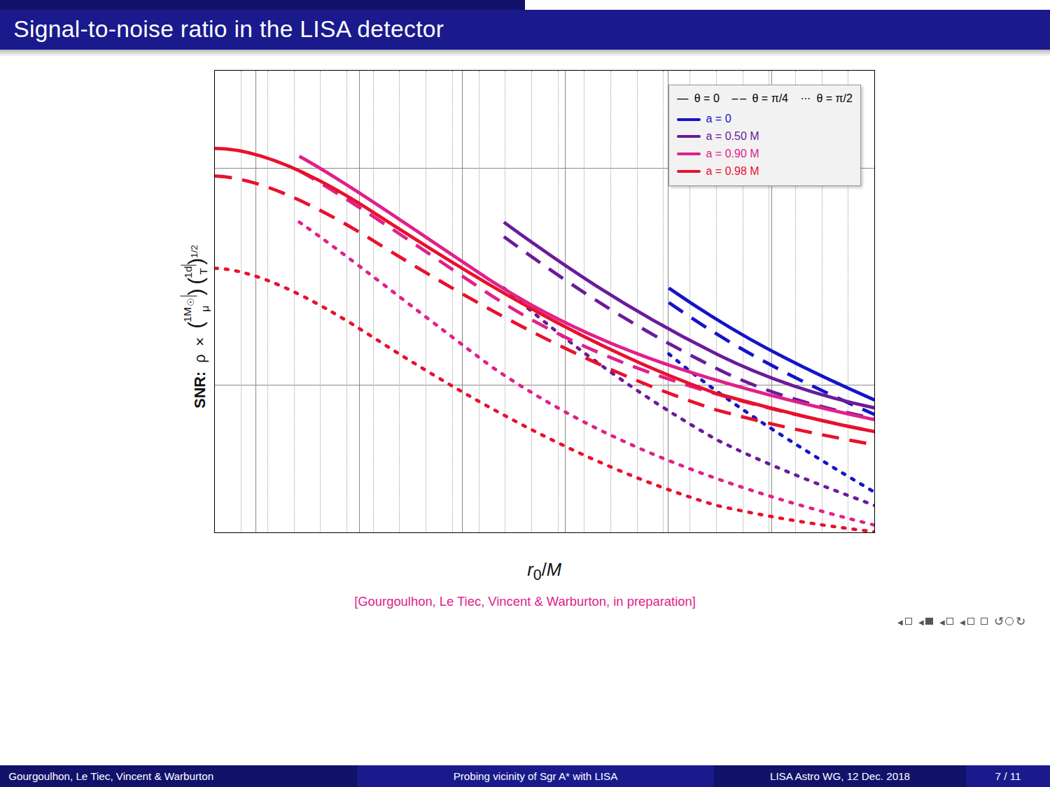Signal-to-noise ratio in the LISA detector
SNR: ρ × (1M☉μ) (1d T)1/2
105
104
2
3
4
5
6
7
8
— θ = 0 – – θ = π/4 ··· θ = π/2
a = 0
a = 0.50 M
a = 0.90 M
a = 0.98 M
r0/M
[Gourgoulhon, Le Tiec, Vincent & Warburton, in preparation]
Gourgoulhon, Le Tiec, Vincent & Warburton
Probing vicinity of Sgr A* with LISA
LISA Astro WG, 12 Dec. 2018
7 / 11